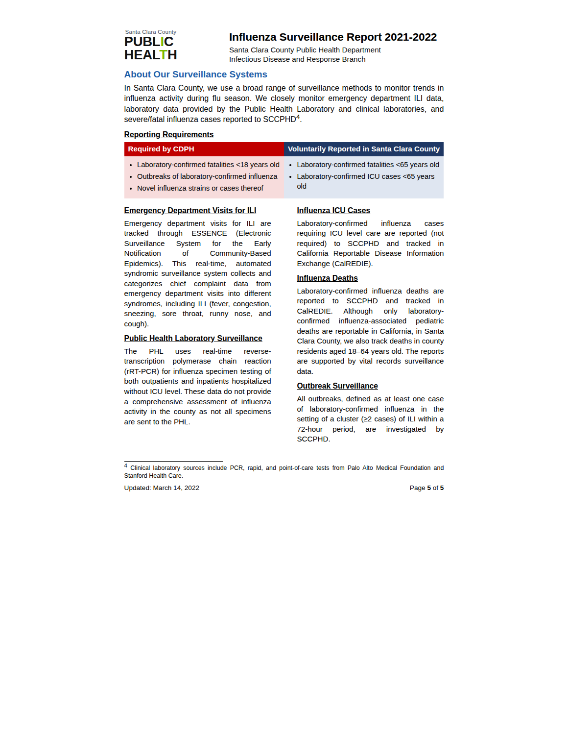Santa Clara County
PUBLIC
HEALTH
Influenza Surveillance Report 2021-2022
Santa Clara County Public Health Department
Infectious Disease and Response Branch
About Our Surveillance Systems
In Santa Clara County, we use a broad range of surveillance methods to monitor trends in influenza activity during flu season. We closely monitor emergency department ILI data, laboratory data provided by the Public Health Laboratory and clinical laboratories, and severe/fatal influenza cases reported to SCCPHD4.
Reporting Requirements
| Required by CDPH | Voluntarily Reported in Santa Clara County |
| --- | --- |
| Laboratory-confirmed fatalities <18 years old Outbreaks of laboratory-confirmed influenza Novel influenza strains or cases thereof | Laboratory-confirmed fatalities <65 years old Laboratory-confirmed ICU cases <65 years old |
Emergency Department Visits for ILI
Emergency department visits for ILI are tracked through ESSENCE (Electronic Surveillance System for the Early Notification of Community-Based Epidemics). This real-time, automated syndromic surveillance system collects and categorizes chief complaint data from emergency department visits into different syndromes, including ILI (fever, congestion, sneezing, sore throat, runny nose, and cough).
Public Health Laboratory Surveillance
The PHL uses real-time reverse-transcription polymerase chain reaction (rRT-PCR) for influenza specimen testing of both outpatients and inpatients hospitalized without ICU level. These data do not provide a comprehensive assessment of influenza activity in the county as not all specimens are sent to the PHL.
Influenza ICU Cases
Laboratory-confirmed influenza cases requiring ICU level care are reported (not required) to SCCPHD and tracked in California Reportable Disease Information Exchange (CalREDIE).
Influenza Deaths
Laboratory-confirmed influenza deaths are reported to SCCPHD and tracked in CalREDIE. Although only laboratory-confirmed influenza-associated pediatric deaths are reportable in California, in Santa Clara County, we also track deaths in county residents aged 18–64 years old. The reports are supported by vital records surveillance data.
Outbreak Surveillance
All outbreaks, defined as at least one case of laboratory-confirmed influenza in the setting of a cluster (≥2 cases) of ILI within a 72-hour period, are investigated by SCCPHD.
4 Clinical laboratory sources include PCR, rapid, and point-of-care tests from Palo Alto Medical Foundation and Stanford Health Care.
Updated: March 14, 2022 Page 5 of 5